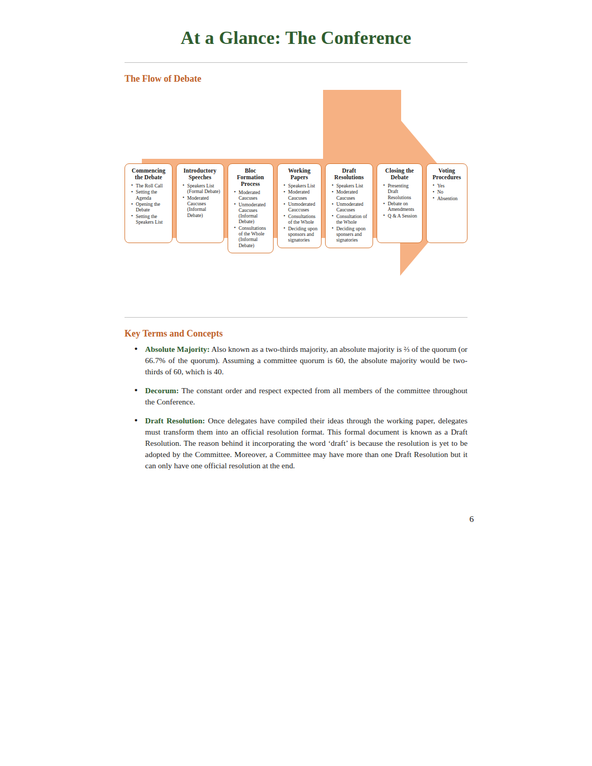At a Glance: The Conference
The Flow of Debate
Commencing the Debate
The Roll Call
Setting the Agenda
Opening the Debate
Setting the Speakers List
Introductory Speeches
Speakers List (Formal Debate)
Moderated Caucuses (Informal Debate)
Bloc Formation Process
Moderated Caucuses
Unmoderated Caucuses (Informal Debate)
Consultations of the Whole (Informal Debate)
Working Papers
Speakers List
Moderated Caucuses
Unmoderated Cauccuses
Consultations of the Whole
Deciding upon sponsors and signatories
Draft Resolutions
Speakers List
Moderated Caucuses
Unmoderated Caucuses
Consultation of the Whole
Deciding upon sponsers and signatories
Closing the Debate
Presenting Draft Resolutions
Debate on Amendments
Q & A Session
Voting Procedures
Yes
No
Absention
Key Terms and Concepts
Absolute Majority: Also known as a two-thirds majority, an absolute majority is ⅔ of the quorum (or 66.7% of the quorum). Assuming a committee quorum is 60, the absolute majority would be two-thirds of 60, which is 40.
Decorum: The constant order and respect expected from all members of the committee throughout the Conference.
Draft Resolution: Once delegates have compiled their ideas through the working paper, delegates must transform them into an official resolution format. This formal document is known as a Draft Resolution. The reason behind it incorporating the word ‘draft’ is because the resolution is yet to be adopted by the Committee. Moreover, a Committee may have more than one Draft Resolution but it can only have one official resolution at the end.
6